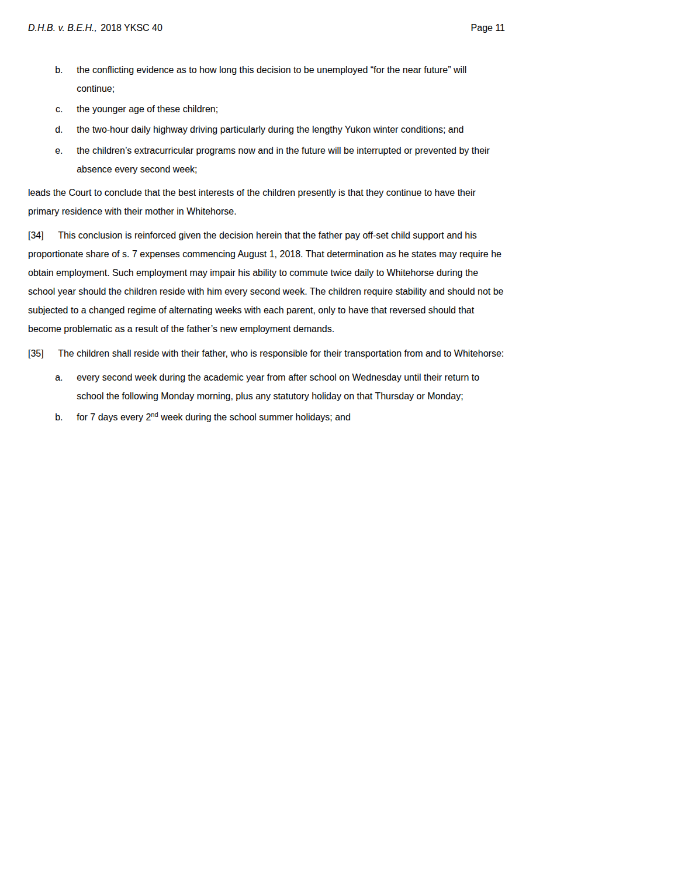D.H.B. v. B.E.H., 2018 YKSC 40 Page 11
the conflicting evidence as to how long this decision to be unemployed “for the near future” will continue;
the younger age of these children;
the two-hour daily highway driving particularly during the lengthy Yukon winter conditions; and
the children’s extracurricular programs now and in the future will be interrupted or prevented by their absence every second week;
leads the Court to conclude that the best interests of the children presently is that they continue to have their primary residence with their mother in Whitehorse.
[34] This conclusion is reinforced given the decision herein that the father pay off-set child support and his proportionate share of s. 7 expenses commencing August 1, 2018. That determination as he states may require he obtain employment. Such employment may impair his ability to commute twice daily to Whitehorse during the school year should the children reside with him every second week. The children require stability and should not be subjected to a changed regime of alternating weeks with each parent, only to have that reversed should that become problematic as a result of the father’s new employment demands.
[35] The children shall reside with their father, who is responsible for their transportation from and to Whitehorse:
every second week during the academic year from after school on Wednesday until their return to school the following Monday morning, plus any statutory holiday on that Thursday or Monday;
for 7 days every 2nd week during the school summer holidays; and